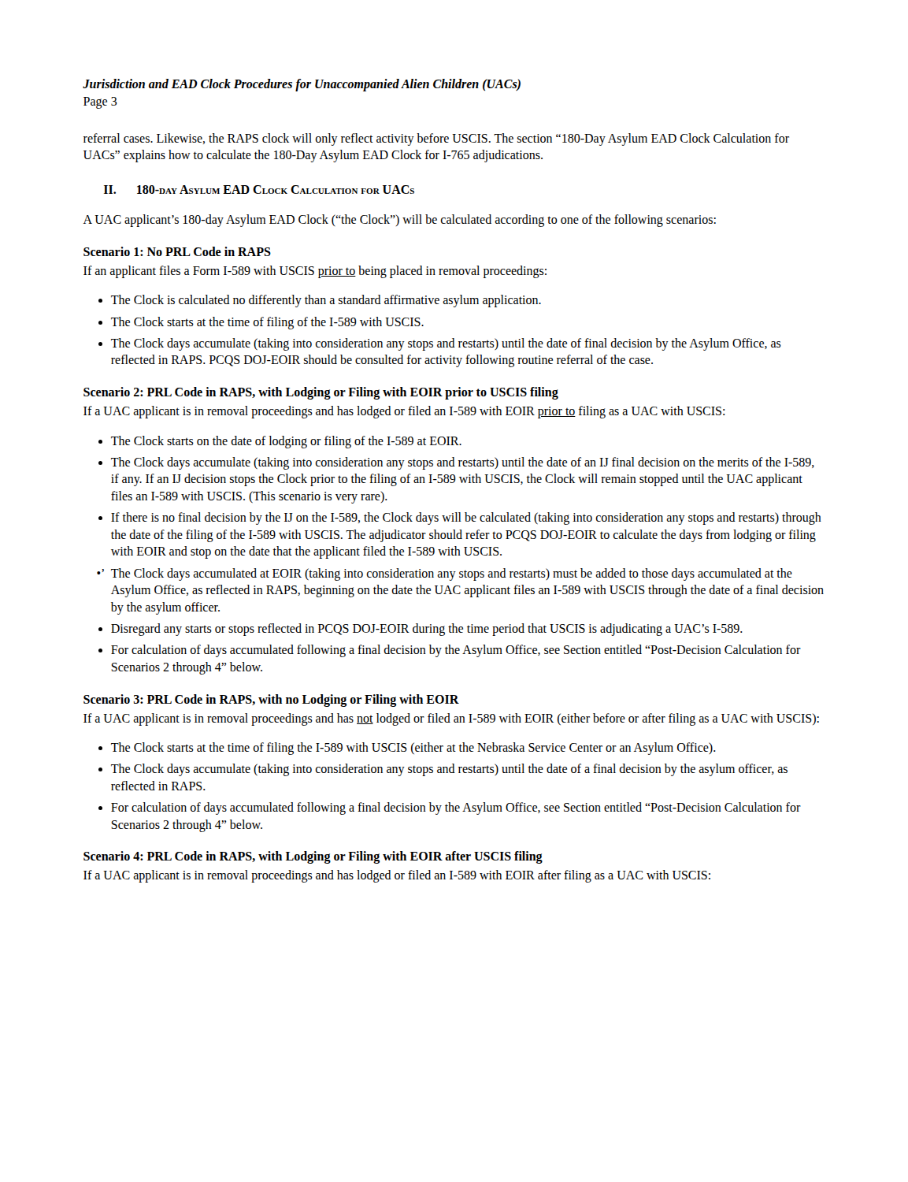Jurisdiction and EAD Clock Procedures for Unaccompanied Alien Children (UACs)
Page 3
referral cases. Likewise, the RAPS clock will only reflect activity before USCIS. The section “180-Day Asylum EAD Clock Calculation for UACs” explains how to calculate the 180-Day Asylum EAD Clock for I-765 adjudications.
II. 180-day Asylum EAD Clock Calculation for UACs
A UAC applicant’s 180-day Asylum EAD Clock (“the Clock”) will be calculated according to one of the following scenarios:
Scenario 1: No PRL Code in RAPS
If an applicant files a Form I-589 with USCIS prior to being placed in removal proceedings:
The Clock is calculated no differently than a standard affirmative asylum application.
The Clock starts at the time of filing of the I-589 with USCIS.
The Clock days accumulate (taking into consideration any stops and restarts) until the date of final decision by the Asylum Office, as reflected in RAPS. PCQS DOJ-EOIR should be consulted for activity following routine referral of the case.
Scenario 2: PRL Code in RAPS, with Lodging or Filing with EOIR prior to USCIS filing
If a UAC applicant is in removal proceedings and has lodged or filed an I-589 with EOIR prior to filing as a UAC with USCIS:
The Clock starts on the date of lodging or filing of the I-589 at EOIR.
The Clock days accumulate (taking into consideration any stops and restarts) until the date of an IJ final decision on the merits of the I-589, if any. If an IJ decision stops the Clock prior to the filing of an I-589 with USCIS, the Clock will remain stopped until the UAC applicant files an I-589 with USCIS. (This scenario is very rare).
If there is no final decision by the IJ on the I-589, the Clock days will be calculated (taking into consideration any stops and restarts) through the date of the filing of the I-589 with USCIS. The adjudicator should refer to PCQS DOJ-EOIR to calculate the days from lodging or filing with EOIR and stop on the date that the applicant filed the I-589 with USCIS.
The Clock days accumulated at EOIR (taking into consideration any stops and restarts) must be added to those days accumulated at the Asylum Office, as reflected in RAPS, beginning on the date the UAC applicant files an I-589 with USCIS through the date of a final decision by the asylum officer.
Disregard any starts or stops reflected in PCQS DOJ-EOIR during the time period that USCIS is adjudicating a UAC’s I-589.
For calculation of days accumulated following a final decision by the Asylum Office, see Section entitled “Post-Decision Calculation for Scenarios 2 through 4” below.
Scenario 3: PRL Code in RAPS, with no Lodging or Filing with EOIR
If a UAC applicant is in removal proceedings and has not lodged or filed an I-589 with EOIR (either before or after filing as a UAC with USCIS):
The Clock starts at the time of filing the I-589 with USCIS (either at the Nebraska Service Center or an Asylum Office).
The Clock days accumulate (taking into consideration any stops and restarts) until the date of a final decision by the asylum officer, as reflected in RAPS.
For calculation of days accumulated following a final decision by the Asylum Office, see Section entitled “Post-Decision Calculation for Scenarios 2 through 4” below.
Scenario 4: PRL Code in RAPS, with Lodging or Filing with EOIR after USCIS filing
If a UAC applicant is in removal proceedings and has lodged or filed an I-589 with EOIR after filing as a UAC with USCIS: